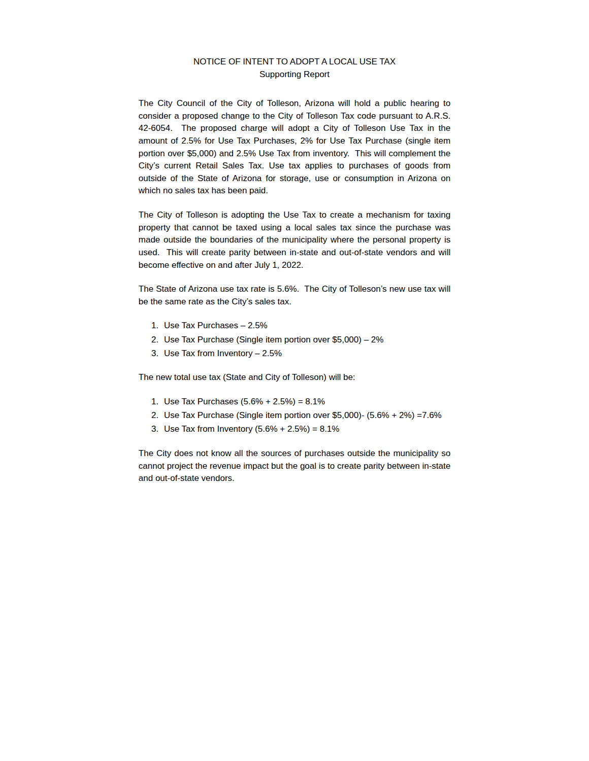NOTICE OF INTENT TO ADOPT A LOCAL USE TAX Supporting Report
The City Council of the City of Tolleson, Arizona will hold a public hearing to consider a proposed change to the City of Tolleson Tax code pursuant to A.R.S. 42-6054. The proposed charge will adopt a City of Tolleson Use Tax in the amount of 2.5% for Use Tax Purchases, 2% for Use Tax Purchase (single item portion over $5,000) and 2.5% Use Tax from inventory. This will complement the City’s current Retail Sales Tax. Use tax applies to purchases of goods from outside of the State of Arizona for storage, use or consumption in Arizona on which no sales tax has been paid.
The City of Tolleson is adopting the Use Tax to create a mechanism for taxing property that cannot be taxed using a local sales tax since the purchase was made outside the boundaries of the municipality where the personal property is used. This will create parity between in-state and out-of-state vendors and will become effective on and after July 1, 2022.
The State of Arizona use tax rate is 5.6%. The City of Tolleson’s new use tax will be the same rate as the City’s sales tax.
Use Tax Purchases – 2.5%
Use Tax Purchase (Single item portion over $5,000) – 2%
Use Tax from Inventory – 2.5%
The new total use tax (State and City of Tolleson) will be:
Use Tax Purchases (5.6% + 2.5%) = 8.1%
Use Tax Purchase (Single item portion over $5,000)- (5.6% + 2%) =7.6%
Use Tax from Inventory (5.6% + 2.5%) = 8.1%
The City does not know all the sources of purchases outside the municipality so cannot project the revenue impact but the goal is to create parity between in-state and out-of-state vendors.